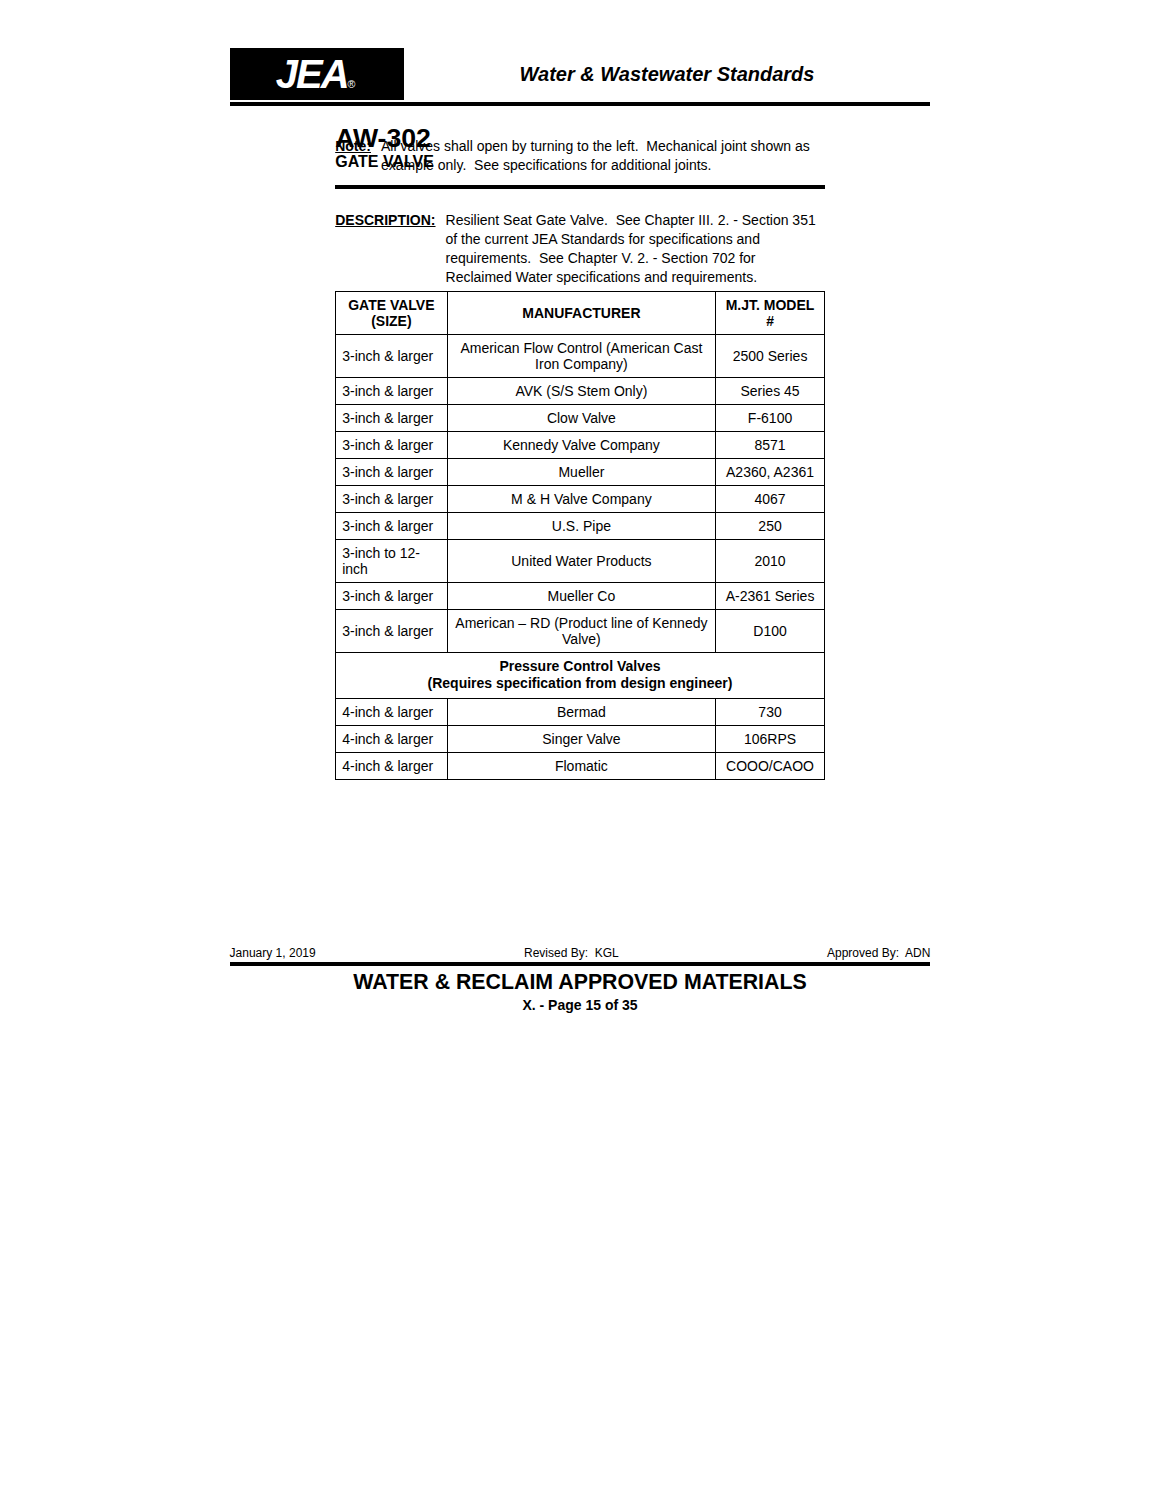JEA®
Water & Wastewater Standards
AW-302
GATE VALVE
Note: All valves shall open by turning to the left. Mechanical joint shown as example only. See specifications for additional joints.
DESCRIPTION: Resilient Seat Gate Valve. See Chapter III. 2. - Section 351 of the current JEA Standards for specifications and requirements. See Chapter V. 2. - Section 702 for Reclaimed Water specifications and requirements.
| GATE VALVE (SIZE) | MANUFACTURER | M.JT. MODEL # |
| --- | --- | --- |
| 3-inch & larger | American Flow Control (American Cast Iron Company) | 2500 Series |
| 3-inch & larger | AVK (S/S Stem Only) | Series 45 |
| 3-inch & larger | Clow Valve | F-6100 |
| 3-inch & larger | Kennedy Valve Company | 8571 |
| 3-inch & larger | Mueller | A2360, A2361 |
| 3-inch & larger | M & H Valve Company | 4067 |
| 3-inch & larger | U.S. Pipe | 250 |
| 3-inch to 12-inch | United Water Products | 2010 |
| 3-inch & larger | Mueller Co | A-2361 Series |
| 3-inch & larger | American – RD (Product line of Kennedy Valve) | D100 |
| Pressure Control Valves (Requires specification from design engineer) |
| 4-inch & larger | Bermad | 730 |
| 4-inch & larger | Singer Valve | 106RPS |
| 4-inch & larger | Flomatic | COOO/CAOO |
January 1, 2019 Revised By: KGL Approved By: ADN
WATER & RECLAIM APPROVED MATERIALS
X. - Page 15 of 35